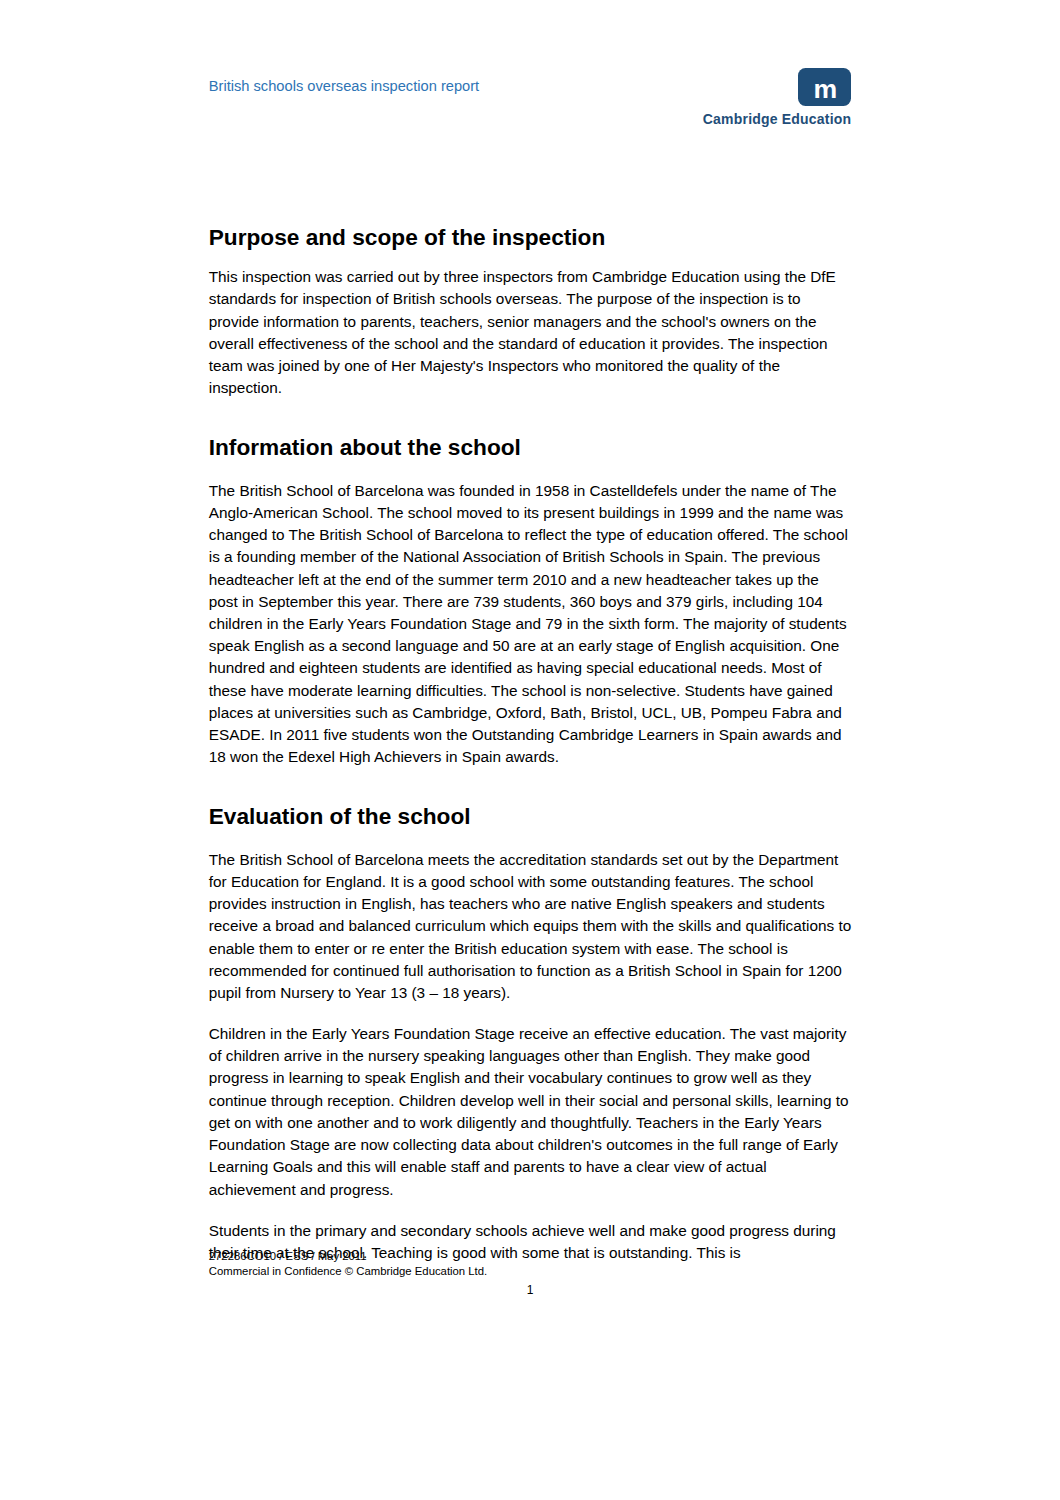British schools overseas inspection report
m
Cambridge Education
Purpose and scope of the inspection
This inspection was carried out by three inspectors from Cambridge Education using the DfE standards for inspection of British schools overseas. The purpose of the inspection is to provide information to parents, teachers, senior managers and the school's owners on the overall effectiveness of the school and the standard of education it provides. The inspection team was joined by one of Her Majesty's Inspectors who monitored the quality of the inspection.
Information about the school
The British School of Barcelona was founded in 1958 in Castelldefels under the name of The Anglo-American School. The school moved to its present buildings in 1999 and the name was changed to The British School of Barcelona to reflect the type of education offered. The school is a founding member of the National Association of British Schools in Spain. The previous headteacher left at the end of the summer term 2010 and a new headteacher takes up the post in September this year. There are 739 students, 360 boys and 379 girls, including 104 children in the Early Years Foundation Stage and 79 in the sixth form. The majority of students speak English as a second language and 50 are at an early stage of English acquisition. One hundred and eighteen students are identified as having special educational needs. Most of these have moderate learning difficulties. The school is non-selective. Students have gained places at universities such as Cambridge, Oxford, Bath, Bristol, UCL, UB, Pompeu Fabra and ESADE. In 2011 five students won the Outstanding Cambridge Learners in Spain awards and 18 won the Edexel High Achievers in Spain awards.
Evaluation of the school
The British School of Barcelona meets the accreditation standards set out by the Department for Education for England. It is a good school with some outstanding features. The school provides instruction in English, has teachers who are native English speakers and students receive a broad and balanced curriculum which equips them with the skills and qualifications to enable them to enter or re enter the British education system with ease. The school is recommended for continued full authorisation to function as a British School in Spain for 1200 pupil from Nursery to Year 13 (3 – 18 years).
Children in the Early Years Foundation Stage receive an effective education. The vast majority of children arrive in the nursery speaking languages other than English. They make good progress in learning to speak English and their vocabulary continues to grow well as they continue through reception. Children develop well in their social and personal skills, learning to get on with one another and to work diligently and thoughtfully. Teachers in the Early Years Foundation Stage are now collecting data about children's outcomes in the full range of Early Learning Goals and this will enable staff and parents to have a clear view of actual achievement and progress.
Students in the primary and secondary schools achieve well and make good progress during their time at the school. Teaching is good with some that is outstanding. This is
272286CO10 / ESS / May 2011
Commercial in Confidence © Cambridge Education Ltd.
1